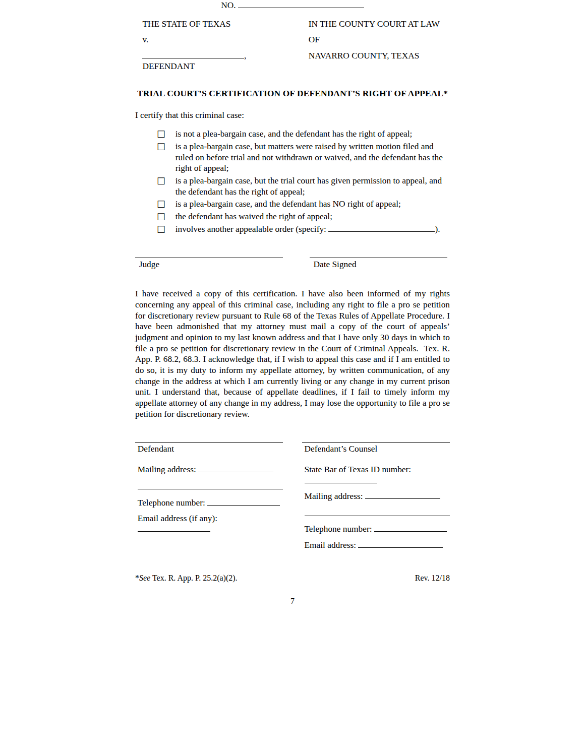NO.
| THE STATE OF TEXAS | IN THE COUNTY COURT AT LAW |
| v. | OF |
| , DEFENDANT | NAVARRO COUNTY, TEXAS |
TRIAL COURT’S CERTIFICATION OF DEFENDANT’S RIGHT OF APPEAL*
I certify that this criminal case:
is not a plea-bargain case, and the defendant has the right of appeal;
is a plea-bargain case, but matters were raised by written motion filed and ruled on before trial and not withdrawn or waived, and the defendant has the right of appeal;
is a plea-bargain case, but the trial court has given permission to appeal, and the defendant has the right of appeal;
is a plea-bargain case, and the defendant has NO right of appeal;
the defendant has waived the right of appeal;
involves another appealable order (specify: ).
| Judge | | Date Signed |
I have received a copy of this certification. I have also been informed of my rights concerning any appeal of this criminal case, including any right to file a pro se petition for discretionary review pursuant to Rule 68 of the Texas Rules of Appellate Procedure. I have been admonished that my attorney must mail a copy of the court of appeals’ judgment and opinion to my last known address and that I have only 30 days in which to file a pro se petition for discretionary review in the Court of Criminal Appeals. Tex. R. App. P. 68.2, 68.3. I acknowledge that, if I wish to appeal this case and if I am entitled to do so, it is my duty to inform my appellate attorney, by written communication, of any change in the address at which I am currently living or any change in my current prison unit. I understand that, because of appellate deadlines, if I fail to timely inform my appellate attorney of any change in my address, I may lose the opportunity to file a pro se petition for discretionary review.
| Defendant Mailing address: Telephone number: Email address (if any): | | Defendant’s Counsel State Bar of Texas ID number: Mailing address: Telephone number: Email address: |
*See Tex. R. App. P. 25.2(a)(2). Rev. 12/18
7